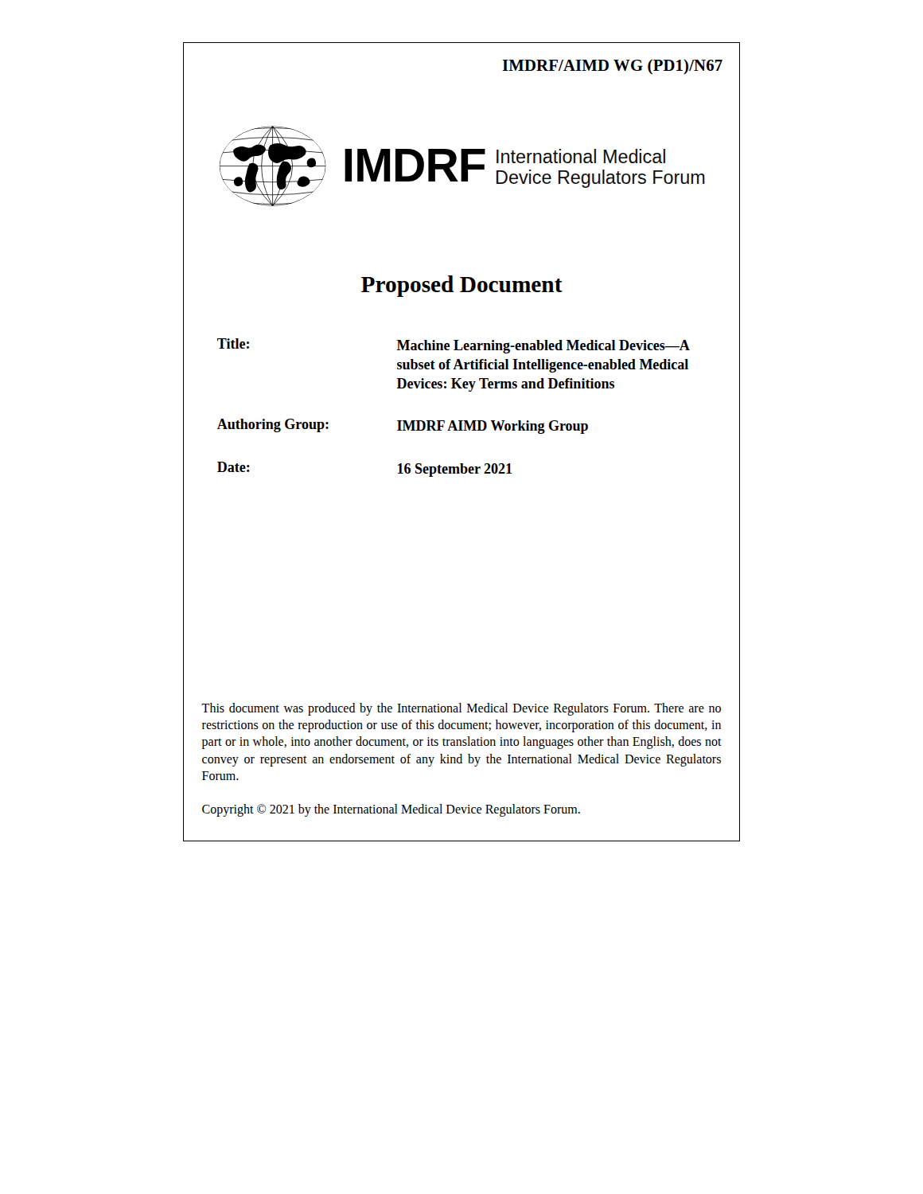IMDRF/AIMD WG (PD1)/N67
IMDRF International Medical Device Regulators Forum
Proposed Document
| Title: | Machine Learning-enabled Medical Devices—A subset of Artificial Intelligence-enabled Medical Devices: Key Terms and Definitions |
| Authoring Group: | IMDRF AIMD Working Group |
| Date: | 16 September 2021 |
This document was produced by the International Medical Device Regulators Forum. There are no restrictions on the reproduction or use of this document; however, incorporation of this document, in part or in whole, into another document, or its translation into languages other than English, does not convey or represent an endorsement of any kind by the International Medical Device Regulators Forum.
Copyright © 2021 by the International Medical Device Regulators Forum.